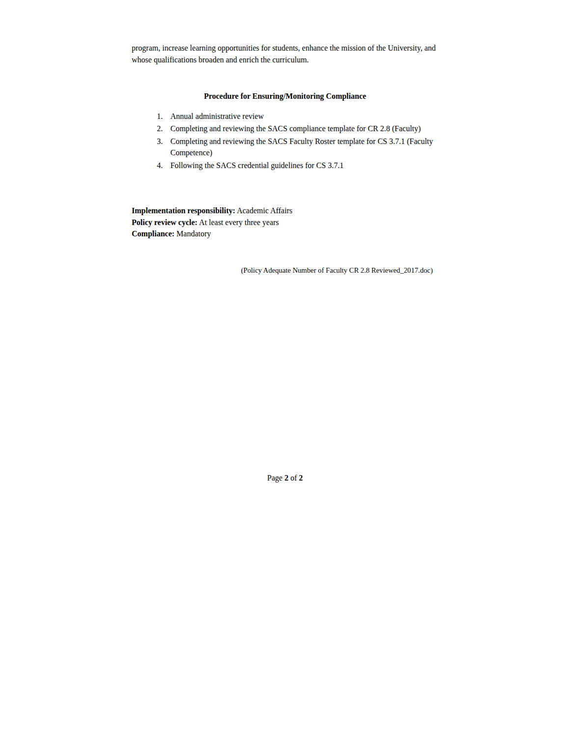program, increase learning opportunities for students, enhance the mission of the University, and whose qualifications broaden and enrich the curriculum.
Procedure for Ensuring/Monitoring Compliance
Annual administrative review
Completing and reviewing the SACS compliance template for CR 2.8 (Faculty)
Completing and reviewing the SACS Faculty Roster template for CS 3.7.1 (Faculty Competence)
Following the SACS credential guidelines for CS 3.7.1
Implementation responsibility: Academic Affairs
Policy review cycle: At least every three years
Compliance: Mandatory
(Policy Adequate Number of Faculty CR 2.8 Reviewed_2017.doc)
Page 2 of 2